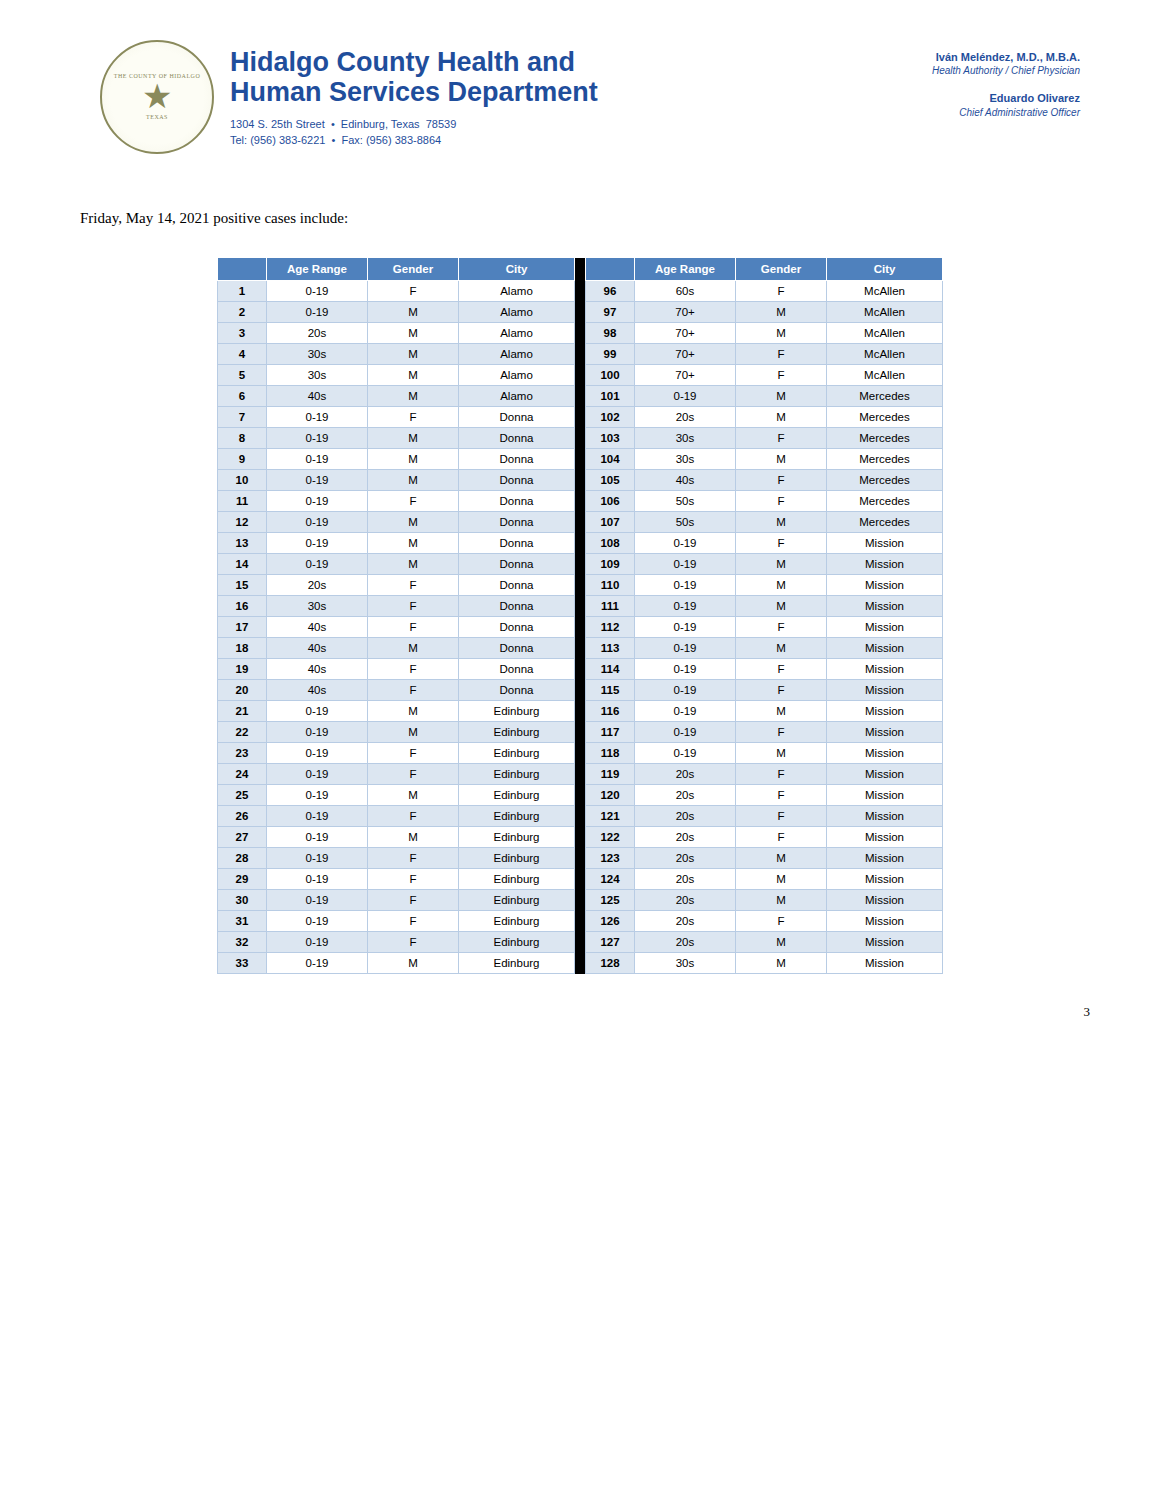THE COUNTY OF HIDALGO
★
TEXAS
Hidalgo County Health and
Human Services Department
1304 S. 25th Street • Edinburg, Texas 78539
Tel: (956) 383-6221 • Fax: (956) 383-8864
Iván Meléndez, M.D., M.B.A.
Health Authority / Chief Physician
Eduardo Olivarez
Chief Administrative Officer
Friday, May 14, 2021 positive cases include:
| | Age Range | Gender | City | | | Age Range | Gender | City |
| --- | --- | --- | --- | --- | --- | --- | --- | --- |
| 1 | 0-19 | F | Alamo | | 96 | 60s | F | McAllen |
| 2 | 0-19 | M | Alamo | | 97 | 70+ | M | McAllen |
| 3 | 20s | M | Alamo | | 98 | 70+ | M | McAllen |
| 4 | 30s | M | Alamo | | 99 | 70+ | F | McAllen |
| 5 | 30s | M | Alamo | | 100 | 70+ | F | McAllen |
| 6 | 40s | M | Alamo | | 101 | 0-19 | M | Mercedes |
| 7 | 0-19 | F | Donna | | 102 | 20s | M | Mercedes |
| 8 | 0-19 | M | Donna | | 103 | 30s | F | Mercedes |
| 9 | 0-19 | M | Donna | | 104 | 30s | M | Mercedes |
| 10 | 0-19 | M | Donna | | 105 | 40s | F | Mercedes |
| 11 | 0-19 | F | Donna | | 106 | 50s | F | Mercedes |
| 12 | 0-19 | M | Donna | | 107 | 50s | M | Mercedes |
| 13 | 0-19 | M | Donna | | 108 | 0-19 | F | Mission |
| 14 | 0-19 | M | Donna | | 109 | 0-19 | M | Mission |
| 15 | 20s | F | Donna | | 110 | 0-19 | M | Mission |
| 16 | 30s | F | Donna | | 111 | 0-19 | M | Mission |
| 17 | 40s | F | Donna | | 112 | 0-19 | F | Mission |
| 18 | 40s | M | Donna | | 113 | 0-19 | M | Mission |
| 19 | 40s | F | Donna | | 114 | 0-19 | F | Mission |
| 20 | 40s | F | Donna | | 115 | 0-19 | F | Mission |
| 21 | 0-19 | M | Edinburg | | 116 | 0-19 | M | Mission |
| 22 | 0-19 | M | Edinburg | | 117 | 0-19 | F | Mission |
| 23 | 0-19 | F | Edinburg | | 118 | 0-19 | M | Mission |
| 24 | 0-19 | F | Edinburg | | 119 | 20s | F | Mission |
| 25 | 0-19 | M | Edinburg | | 120 | 20s | F | Mission |
| 26 | 0-19 | F | Edinburg | | 121 | 20s | F | Mission |
| 27 | 0-19 | M | Edinburg | | 122 | 20s | F | Mission |
| 28 | 0-19 | F | Edinburg | | 123 | 20s | M | Mission |
| 29 | 0-19 | F | Edinburg | | 124 | 20s | M | Mission |
| 30 | 0-19 | F | Edinburg | | 125 | 20s | M | Mission |
| 31 | 0-19 | F | Edinburg | | 126 | 20s | F | Mission |
| 32 | 0-19 | F | Edinburg | | 127 | 20s | M | Mission |
| 33 | 0-19 | M | Edinburg | | 128 | 30s | M | Mission |
3